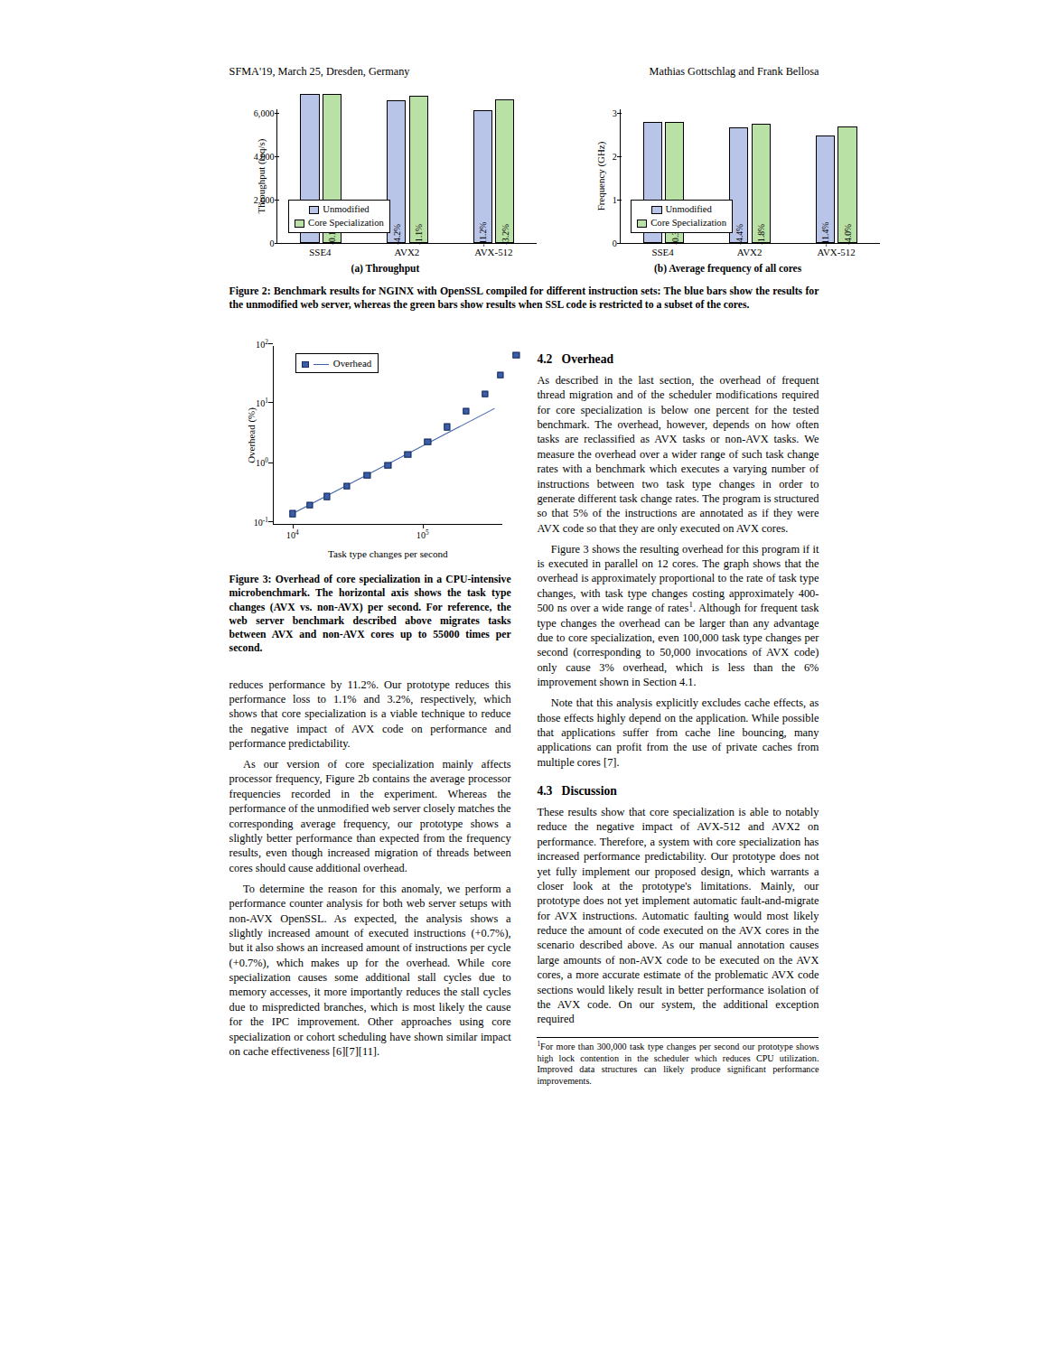SFMA'19, March 25, Dresden, Germany Mathias Gottschlag and Frank Bellosa
Throughput (req/s)
0
2,000
4,000
6,000
-0.1%
-4.2%
-1.1%
-11.2%
-3.2%
Unmodified
Core Specialization
SSE4 AVX2 AVX-512
(a) Throughput
Frequency (GHz)
0
1
2
3
-0.3%
-4.4%
-1.8%
-11.4%
-4.0%
Unmodified
Core Specialization
SSE4 AVX2 AVX-512
(b) Average frequency of all cores
Figure 2: Benchmark results for NGINX with OpenSSL compiled for different instruction sets: The blue bars show the results for the unmodified web server, whereas the green bars show results when SSL code is restricted to a subset of the cores.
Overhead (%)
10-1
100
101
102
104
105
Task type changes per second
Overhead
Figure 3: Overhead of core specialization in a CPU-intensive microbenchmark. The horizontal axis shows the task type changes (AVX vs. non-AVX) per second. For reference, the web server benchmark described above migrates tasks between AVX and non-AVX cores up to 55000 times per second.
reduces performance by 11.2%. Our prototype reduces this performance loss to 1.1% and 3.2%, respectively, which shows that core specialization is a viable technique to reduce the negative impact of AVX code on performance and performance predictability.
As our version of core specialization mainly affects processor frequency, Figure 2b contains the average processor frequencies recorded in the experiment. Whereas the performance of the unmodified web server closely matches the corresponding average frequency, our prototype shows a slightly better performance than expected from the frequency results, even though increased migration of threads between cores should cause additional overhead.
To determine the reason for this anomaly, we perform a performance counter analysis for both web server setups with non-AVX OpenSSL. As expected, the analysis shows a slightly increased amount of executed instructions (+0.7%), but it also shows an increased amount of instructions per cycle (+0.7%), which makes up for the overhead. While core specialization causes some additional stall cycles due to memory accesses, it more importantly reduces the stall cycles due to mispredicted branches, which is most likely the cause for the IPC improvement. Other approaches using core specialization or cohort scheduling have shown similar impact on cache effectiveness [6][7][11].
4.2 Overhead
As described in the last section, the overhead of frequent thread migration and of the scheduler modifications required for core specialization is below one percent for the tested benchmark. The overhead, however, depends on how often tasks are reclassified as AVX tasks or non-AVX tasks. We measure the overhead over a wider range of such task change rates with a benchmark which executes a varying number of instructions between two task type changes in order to generate different task change rates. The program is structured so that 5% of the instructions are annotated as if they were AVX code so that they are only executed on AVX cores.
Figure 3 shows the resulting overhead for this program if it is executed in parallel on 12 cores. The graph shows that the overhead is approximately proportional to the rate of task type changes, with task type changes costing approximately 400-500 ns over a wide range of rates1. Although for frequent task type changes the overhead can be larger than any advantage due to core specialization, even 100,000 task type changes per second (corresponding to 50,000 invocations of AVX code) only cause 3% overhead, which is less than the 6% improvement shown in Section 4.1.
Note that this analysis explicitly excludes cache effects, as those effects highly depend on the application. While possible that applications suffer from cache line bouncing, many applications can profit from the use of private caches from multiple cores [7].
4.3 Discussion
These results show that core specialization is able to notably reduce the negative impact of AVX-512 and AVX2 on performance. Therefore, a system with core specialization has increased performance predictability. Our prototype does not yet fully implement our proposed design, which warrants a closer look at the prototype's limitations. Mainly, our prototype does not yet implement automatic fault-and-migrate for AVX instructions. Automatic faulting would most likely reduce the amount of code executed on the AVX cores in the scenario described above. As our manual annotation causes large amounts of non-AVX code to be executed on the AVX cores, a more accurate estimate of the problematic AVX code sections would likely result in better performance isolation of the AVX code. On our system, the additional exception required
1For more than 300,000 task type changes per second our prototype shows high lock contention in the scheduler which reduces CPU utilization. Improved data structures can likely produce significant performance improvements.